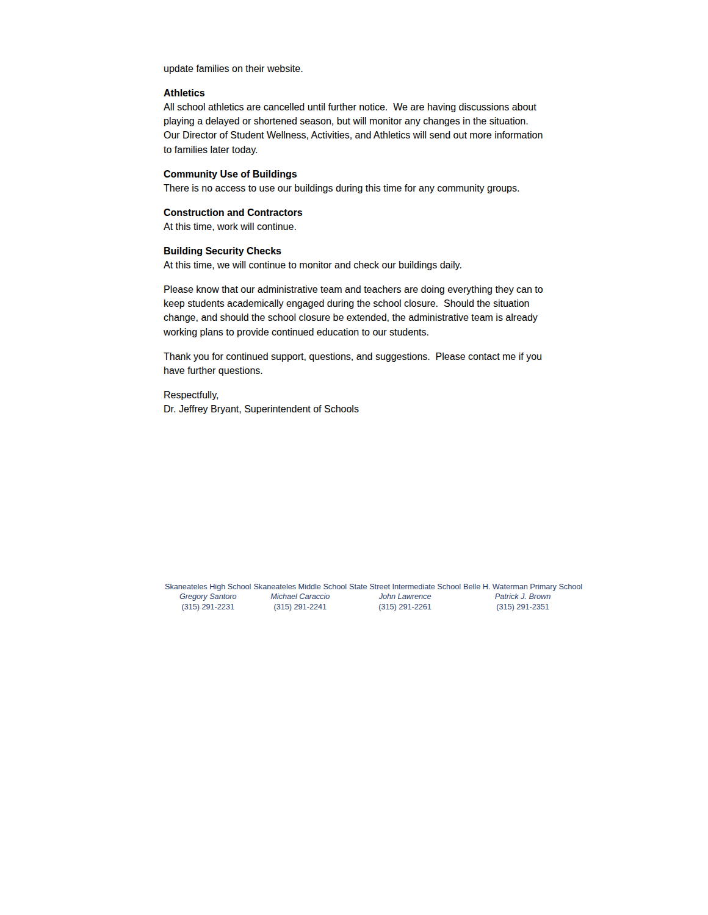update families on their website.
Athletics
All school athletics are cancelled until further notice. We are having discussions about playing a delayed or shortened season, but will monitor any changes in the situation. Our Director of Student Wellness, Activities, and Athletics will send out more information to families later today.
Community Use of Buildings
There is no access to use our buildings during this time for any community groups.
Construction and Contractors
At this time, work will continue.
Building Security Checks
At this time, we will continue to monitor and check our buildings daily.
Please know that our administrative team and teachers are doing everything they can to keep students academically engaged during the school closure. Should the situation change, and should the school closure be extended, the administrative team is already working plans to provide continued education to our students.
Thank you for continued support, questions, and suggestions. Please contact me if you have further questions.
Respectfully,
Dr. Jeffrey Bryant, Superintendent of Schools
| Skaneateles High School | Skaneateles Middle School | State Street Intermediate School | Belle H. Waterman Primary School |
| Gregory Santoro | Michael Caraccio | John Lawrence | Patrick J. Brown |
| (315) 291-2231 | (315) 291-2241 | (315) 291-2261 | (315) 291-2351 |